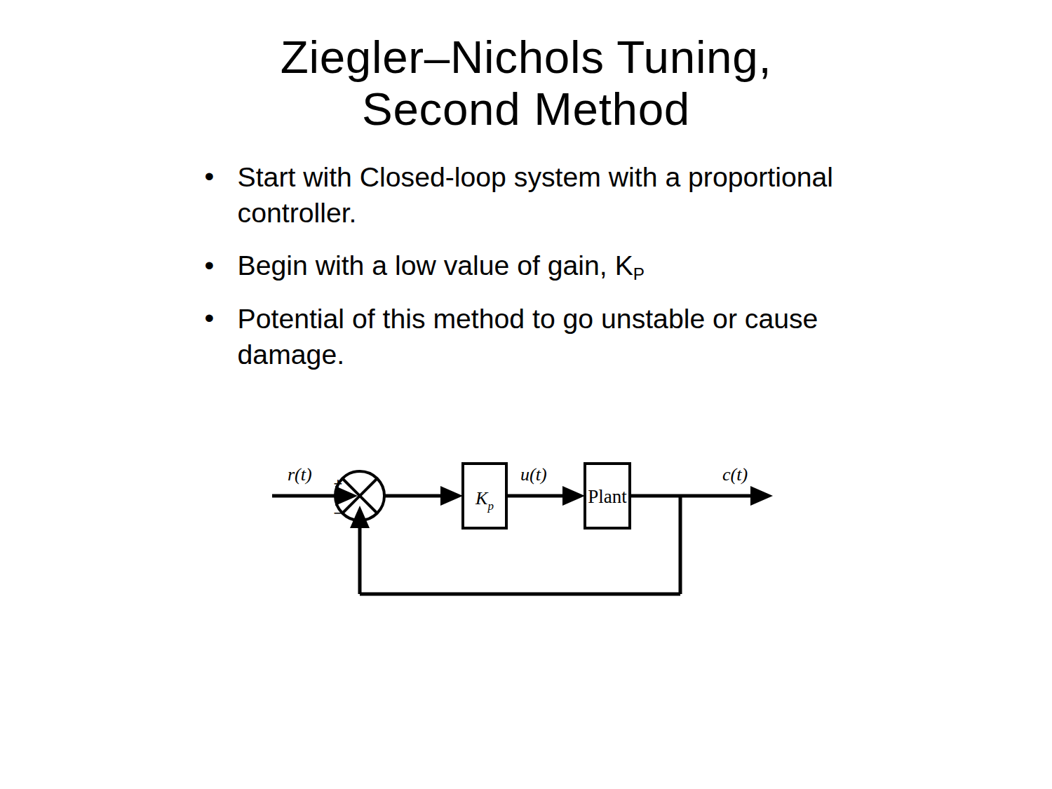Ziegler–Nichols Tuning,
Second Method
Start with Closed-loop system with a proportional controller.
Begin with a low value of gain, KP
Potential of this method to go unstable or cause damage.
Closed-loop block diagram with proportional gain K sub p and a plant Reference r of t enters a summing junction with a positive input and a negative feedback input. The summing junction output feeds a gain block K sub p, whose output u of t feeds a block labeled Plant. The plant output c of t is fed back to the summing junction. + − Kp Plant r(t) u(t) c(t)